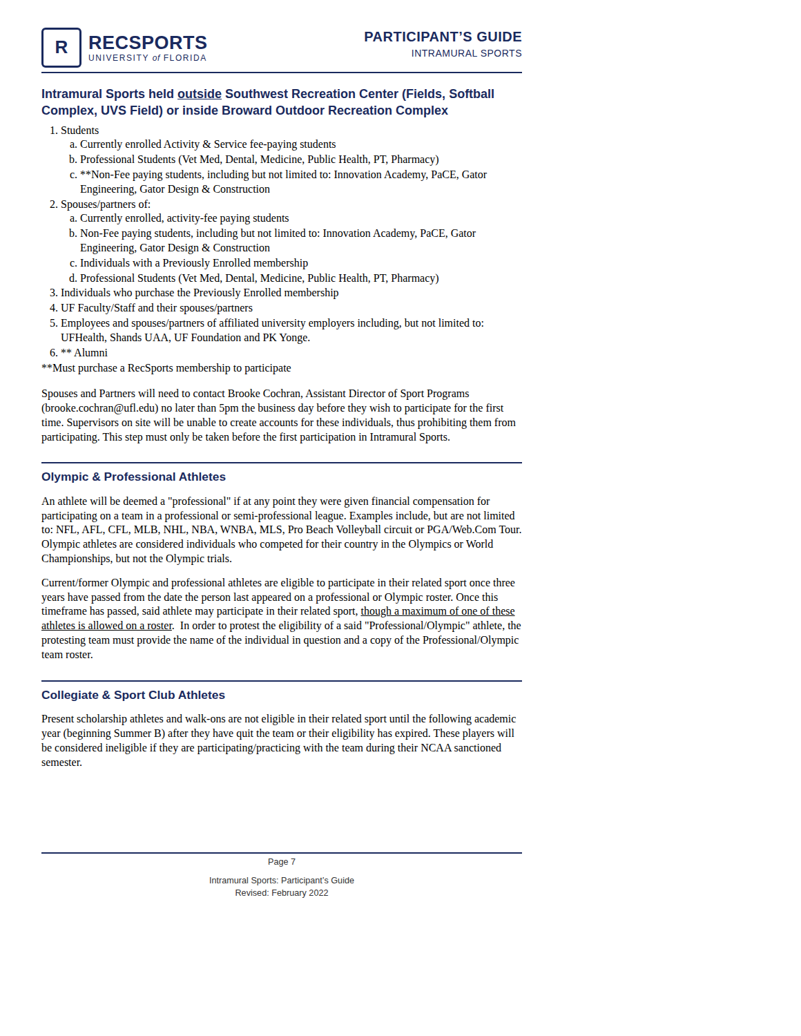R
RECSPORTS UNIVERSITY of FLORIDA
PARTICIPANT’S GUIDE
INTRAMURAL SPORTS
Intramural Sports held outside Southwest Recreation Center (Fields, Softball Complex, UVS Field) or inside Broward Outdoor Recreation Complex
Students
Currently enrolled Activity & Service fee-paying students
Professional Students (Vet Med, Dental, Medicine, Public Health, PT, Pharmacy)
**Non-Fee paying students, including but not limited to: Innovation Academy, PaCE, Gator Engineering, Gator Design & Construction
Spouses/partners of:
Currently enrolled, activity-fee paying students
Non-Fee paying students, including but not limited to: Innovation Academy, PaCE, Gator Engineering, Gator Design & Construction
Individuals with a Previously Enrolled membership
Professional Students (Vet Med, Dental, Medicine, Public Health, PT, Pharmacy)
Individuals who purchase the Previously Enrolled membership
UF Faculty/Staff and their spouses/partners
Employees and spouses/partners of affiliated university employers including, but not limited to: UFHealth, Shands UAA, UF Foundation and PK Yonge.
** Alumni
**Must purchase a RecSports membership to participate
Spouses and Partners will need to contact Brooke Cochran, Assistant Director of Sport Programs (brooke.cochran@ufl.edu) no later than 5pm the business day before they wish to participate for the first time. Supervisors on site will be unable to create accounts for these individuals, thus prohibiting them from participating. This step must only be taken before the first participation in Intramural Sports.
Olympic & Professional Athletes
An athlete will be deemed a "professional" if at any point they were given financial compensation for participating on a team in a professional or semi-professional league. Examples include, but are not limited to: NFL, AFL, CFL, MLB, NHL, NBA, WNBA, MLS, Pro Beach Volleyball circuit or PGA/Web.Com Tour. Olympic athletes are considered individuals who competed for their country in the Olympics or World Championships, but not the Olympic trials.
Current/former Olympic and professional athletes are eligible to participate in their related sport once three years have passed from the date the person last appeared on a professional or Olympic roster. Once this timeframe has passed, said athlete may participate in their related sport, though a maximum of one of these athletes is allowed on a roster. In order to protest the eligibility of a said "Professional/Olympic" athlete, the protesting team must provide the name of the individual in question and a copy of the Professional/Olympic team roster.
Collegiate & Sport Club Athletes
Present scholarship athletes and walk-ons are not eligible in their related sport until the following academic year (beginning Summer B) after they have quit the team or their eligibility has expired. These players will be considered ineligible if they are participating/practicing with the team during their NCAA sanctioned semester.
Page 7
Intramural Sports: Participant’s Guide
Revised: February 2022